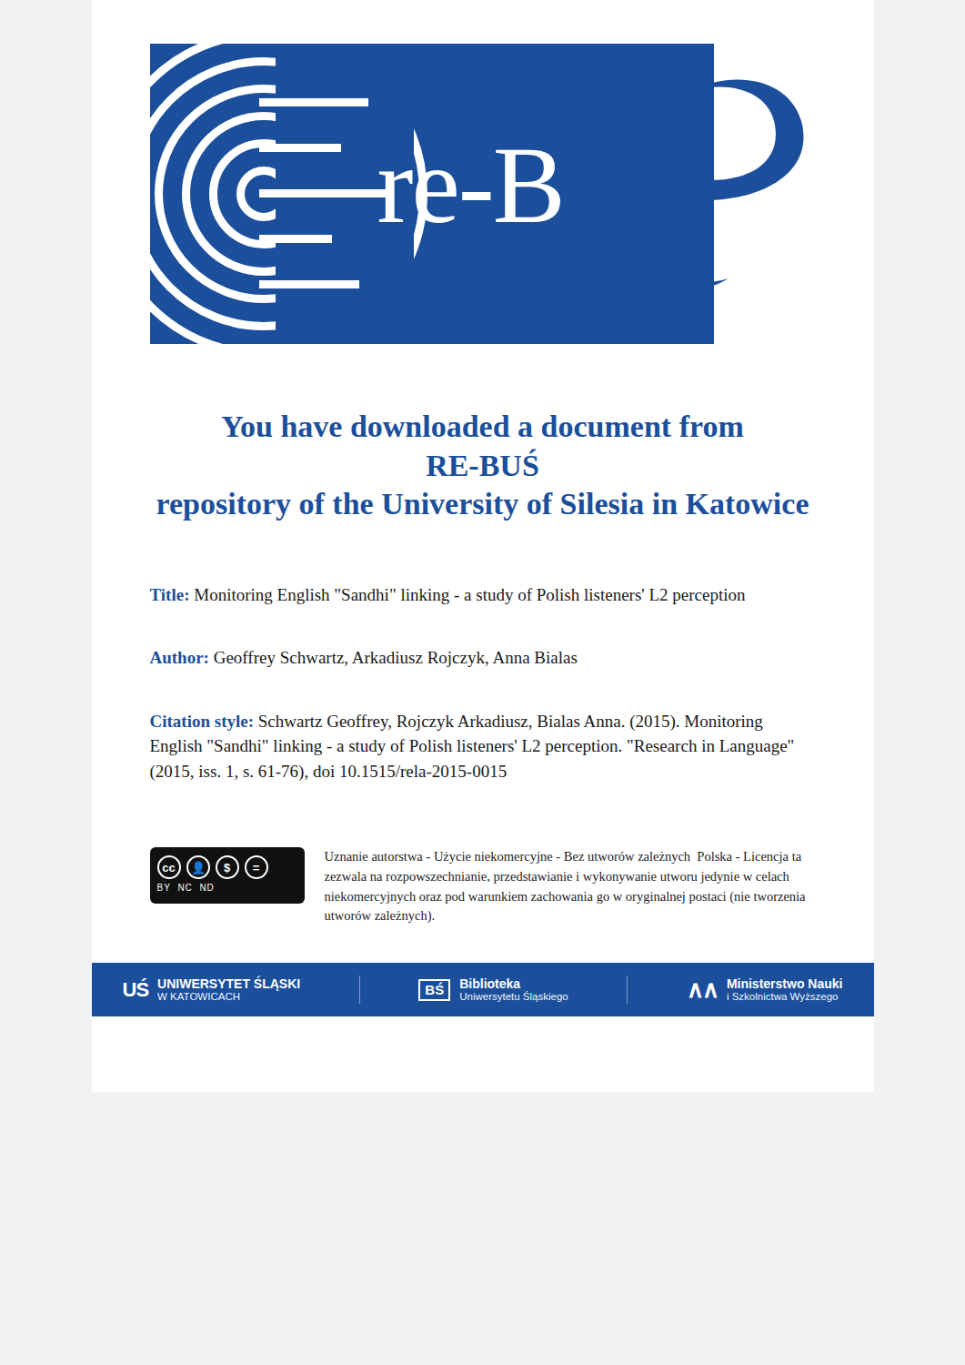re-B
You have downloaded a document from
RE-BUŚ
repository of the University of Silesia in Katowice
Title: Monitoring English "Sandhi" linking - a study of Polish listeners' L2 perception
Author: Geoffrey Schwartz, Arkadiusz Rojczyk, Anna Bialas
Citation style: Schwartz Geoffrey, Rojczyk Arkadiusz, Bialas Anna. (2015). Monitoring English "Sandhi" linking - a study of Polish listeners' L2 perception. "Research in Language" (2015, iss. 1, s. 61-76), doi 10.1515/rela-2015-0015
cc👤$=
BY NC ND
Uznanie autorstwa - Użycie niekomercyjne - Bez utworów zależnych Polska - Licencja ta zezwala na rozpowszechnianie, przedstawianie i wykonywanie utworu jedynie w celach niekomercyjnych oraz pod warunkiem zachowania go w oryginalnej postaci (nie tworzenia utworów zależnych).
UŚ UNIWERSYTET ŚLĄSKI W KATOWICACH
BŚ Biblioteka Uniwersytetu Śląskiego
∧∧ Ministerstwo Nauki i Szkolnictwa Wyższego